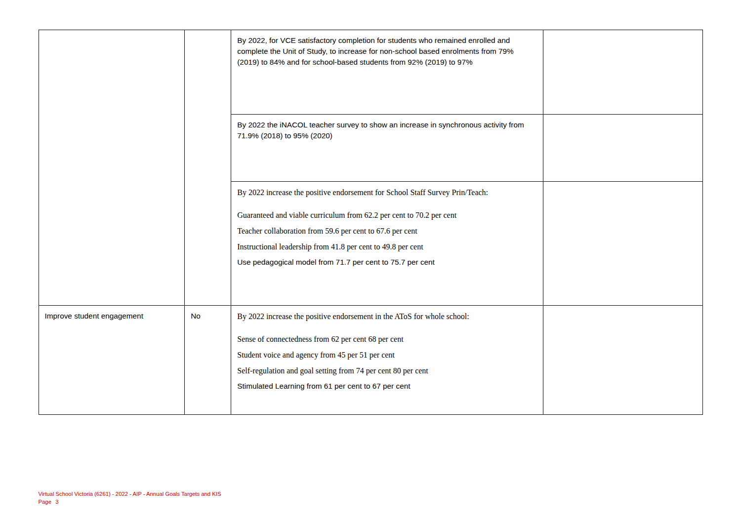| | | By 2022, for VCE satisfactory completion for students who remained enrolled and complete the Unit of Study, to increase for non-school based enrolments from 79% (2019) to 84% and for school-based students from 92% (2019) to 97% | |
| By 2022 the iNACOL teacher survey to show an increase in synchronous activity from 71.9% (2018) to 95% (2020) | |
| By 2022 increase the positive endorsement for School Staff Survey Prin/Teach: Guaranteed and viable curriculum from 62.2 per cent to 70.2 per cent Teacher collaboration from 59.6 per cent to 67.6 per cent Instructional leadership from 41.8 per cent to 49.8 per cent Use pedagogical model from 71.7 per cent to 75.7 per cent | |
| Improve student engagement | No | By 2022 increase the positive endorsement in the AToS for whole school: Sense of connectedness from 62 per cent 68 per cent Student voice and agency from 45 per 51 per cent Self-regulation and goal setting from 74 per cent 80 per cent Stimulated Learning from 61 per cent to 67 per cent | |
Virtual School Victoria (6261) - 2022 - AIP - Annual Goals Targets and KIS Page 3